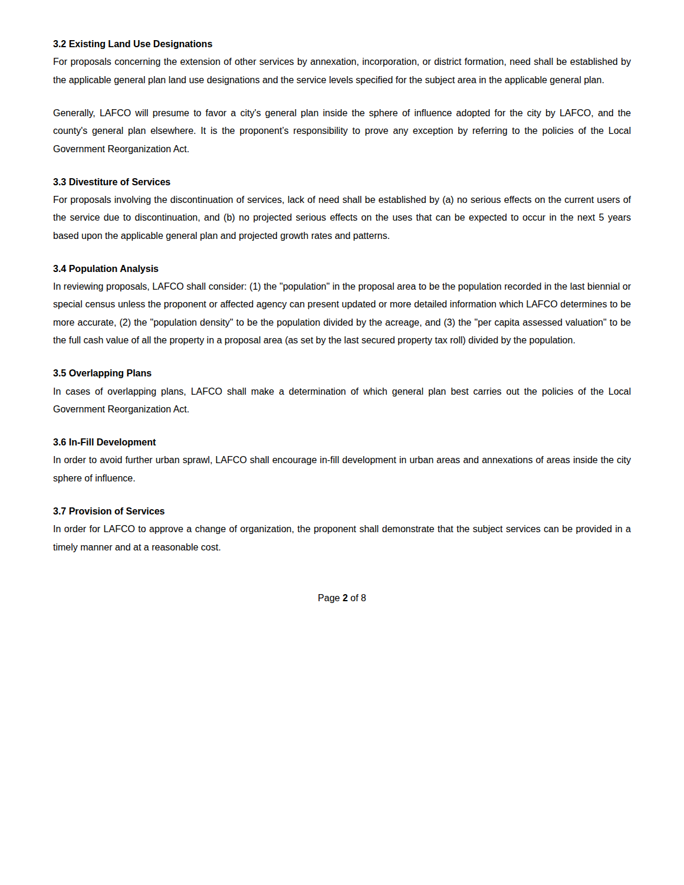3.2 Existing Land Use Designations
For proposals concerning the extension of other services by annexation, incorporation, or district formation, need shall be established by the applicable general plan land use designations and the service levels specified for the subject area in the applicable general plan.
Generally, LAFCO will presume to favor a city's general plan inside the sphere of influence adopted for the city by LAFCO, and the county's general plan elsewhere. It is the proponent’s responsibility to prove any exception by referring to the policies of the Local Government Reorganization Act.
3.3 Divestiture of Services
For proposals involving the discontinuation of services, lack of need shall be established by (a) no serious effects on the current users of the service due to discontinuation, and (b) no projected serious effects on the uses that can be expected to occur in the next 5 years based upon the applicable general plan and projected growth rates and patterns.
3.4 Population Analysis
In reviewing proposals, LAFCO shall consider: (1) the "population" in the proposal area to be the population recorded in the last biennial or special census unless the proponent or affected agency can present updated or more detailed information which LAFCO determines to be more accurate, (2) the "population density" to be the population divided by the acreage, and (3) the "per capita assessed valuation" to be the full cash value of all the property in a proposal area (as set by the last secured property tax roll) divided by the population.
3.5 Overlapping Plans
In cases of overlapping plans, LAFCO shall make a determination of which general plan best carries out the policies of the Local Government Reorganization Act.
3.6 In-Fill Development
In order to avoid further urban sprawl, LAFCO shall encourage in-fill development in urban areas and annexations of areas inside the city sphere of influence.
3.7 Provision of Services
In order for LAFCO to approve a change of organization, the proponent shall demonstrate that the subject services can be provided in a timely manner and at a reasonable cost.
Page 2 of 8